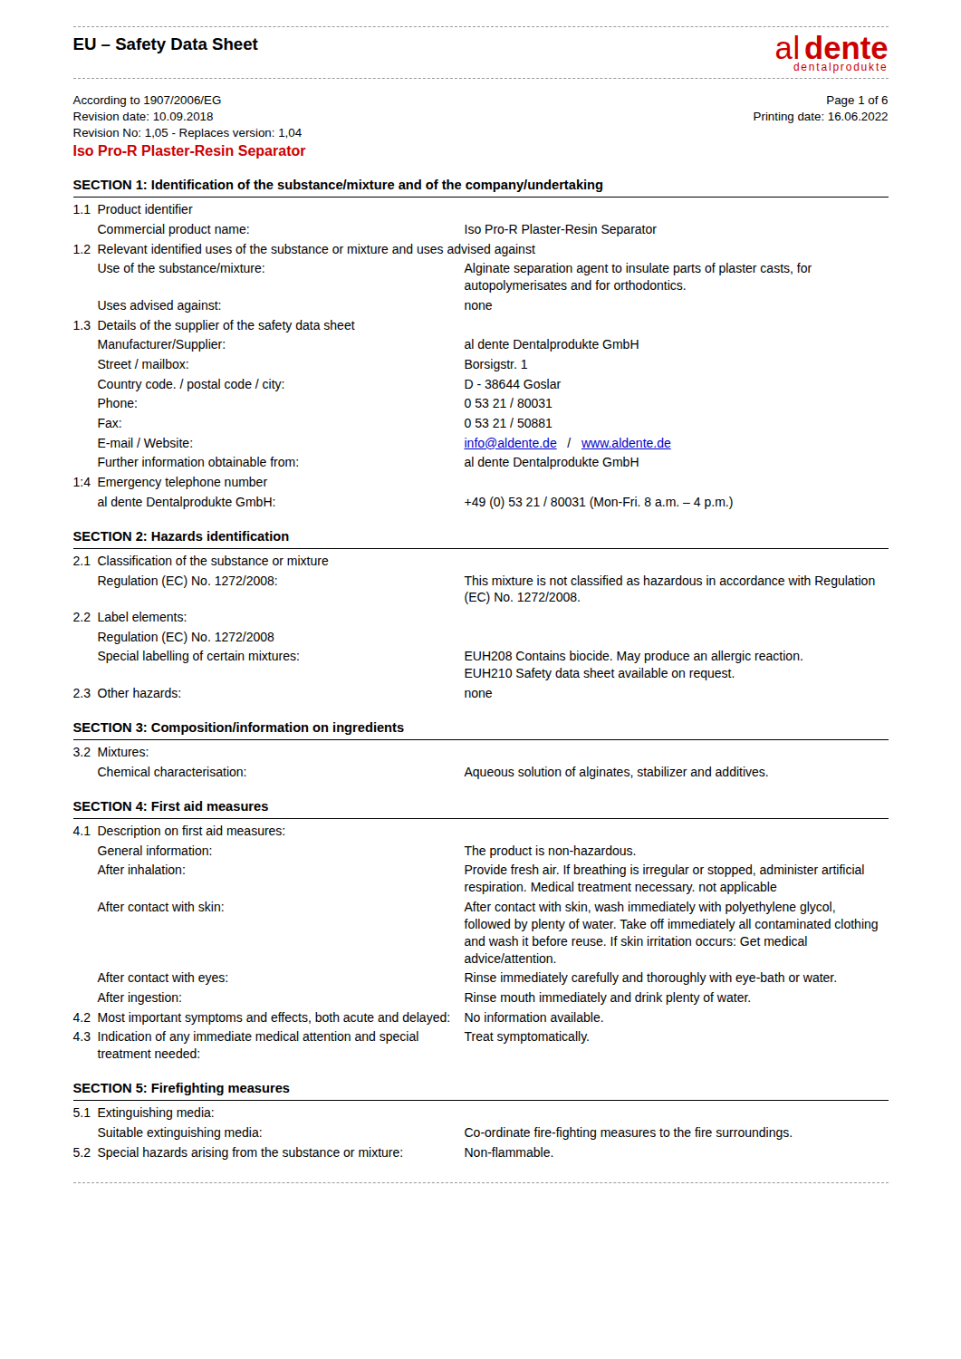EU – Safety Data Sheet
al dente dentalprodukte
According to 1907/2006/EG
Revision date: 10.09.2018
Revision No: 1,05 - Replaces version: 1,04
Iso Pro-R Plaster-Resin Separator
Page 1 of 6
Printing date: 16.06.2022
SECTION 1: Identification of the substance/mixture and of the company/undertaking
| 1.1 | Product identifier |
| | Commercial product name: | Iso Pro-R Plaster-Resin Separator |
| 1.2 | Relevant identified uses of the substance or mixture and uses advised against |
| | Use of the substance/mixture: | Alginate separation agent to insulate parts of plaster casts, for autopolymerisates and for orthodontics. |
| | Uses advised against: | none |
| 1.3 | Details of the supplier of the safety data sheet |
| | Manufacturer/Supplier: | al dente Dentalprodukte GmbH |
| | Street / mailbox: | Borsigstr. 1 |
| | Country code. / postal code / city: | D - 38644 Goslar |
| | Phone: | 0 53 21 / 80031 |
| | Fax: | 0 53 21 / 50881 |
| | E-mail / Website: | info@aldente.de / www.aldente.de |
| | Further information obtainable from: | al dente Dentalprodukte GmbH |
| 1:4 | Emergency telephone number |
| | al dente Dentalprodukte GmbH: | +49 (0) 53 21 / 80031 (Mon-Fri. 8 a.m. – 4 p.m.) |
SECTION 2: Hazards identification
| 2.1 | Classification of the substance or mixture |
| | Regulation (EC) No. 1272/2008: | This mixture is not classified as hazardous in accordance with Regulation (EC) No. 1272/2008. |
| 2.2 | Label elements: |
| | Regulation (EC) No. 1272/2008 |
| | Special labelling of certain mixtures: | EUH208 Contains biocide. May produce an allergic reaction. EUH210 Safety data sheet available on request. |
| 2.3 | Other hazards: | none |
SECTION 3: Composition/information on ingredients
| 3.2 | Mixtures: |
| | Chemical characterisation: | Aqueous solution of alginates, stabilizer and additives. |
SECTION 4: First aid measures
| 4.1 | Description on first aid measures: |
| | General information: | The product is non-hazardous. |
| | After inhalation: | Provide fresh air. If breathing is irregular or stopped, administer artificial respiration. Medical treatment necessary. not applicable |
| | After contact with skin: | After contact with skin, wash immediately with polyethylene glycol, followed by plenty of water. Take off immediately all contaminated clothing and wash it before reuse. If skin irritation occurs: Get medical advice/attention. |
| | After contact with eyes: | Rinse immediately carefully and thoroughly with eye-bath or water. |
| | After ingestion: | Rinse mouth immediately and drink plenty of water. |
| 4.2 | Most important symptoms and effects, both acute and delayed: | No information available. |
| 4.3 | Indication of any immediate medical attention and special treatment needed: | Treat symptomatically. |
SECTION 5: Firefighting measures
| 5.1 | Extinguishing media: |
| | Suitable extinguishing media: | Co-ordinate fire-fighting measures to the fire surroundings. |
| 5.2 | Special hazards arising from the substance or mixture: | Non-flammable. |